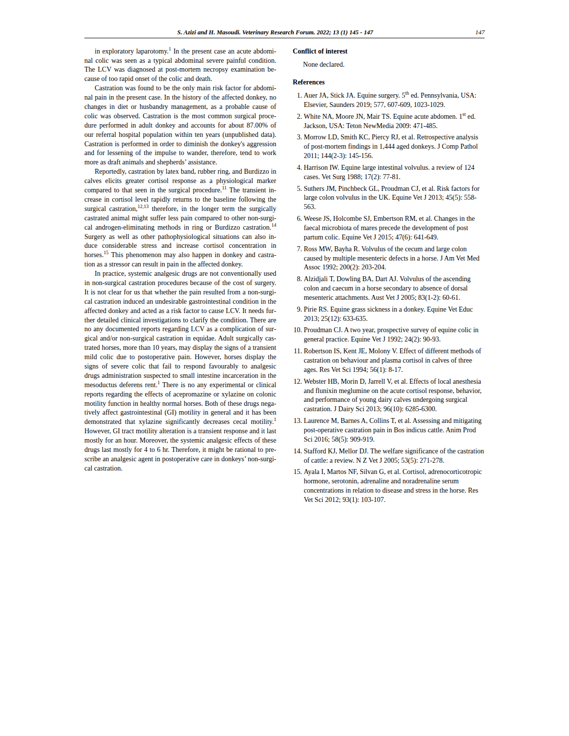S. Azizi and H. Masoudi. Veterinary Research Forum. 2022; 13 (1) 145 - 147 147
in exploratory laparotomy.1 In the present case an acute abdominal colic was seen as a typical abdominal severe painful condition. The LCV was diagnosed at post-mortem necropsy examination because of too rapid onset of the colic and death.
Castration was found to be the only main risk factor for abdominal pain in the present case. In the history of the affected donkey, no changes in diet or husbandry management, as a probable cause of colic was observed. Castration is the most common surgical procedure performed in adult donkey and accounts for about 87.00% of our referral hospital population within ten years (unpublished data). Castration is performed in order to diminish the donkey's aggression and for lessening of the impulse to wander, therefore, tend to work more as draft animals and shepherds’ assistance.
Reportedly, castration by latex band, rubber ring, and Burdizzo in calves elicits greater cortisol response as a physiological marker compared to that seen in the surgical procedure.11 The transient increase in cortisol level rapidly returns to the baseline following the surgical castration,12,13 therefore, in the longer term the surgically castrated animal might suffer less pain compared to other non-surgical androgen-eliminating methods in ring or Burdizzo castration.14 Surgery as well as other pathophysiological situations can also induce considerable stress and increase cortisol concentration in horses.15 This phenomenon may also happen in donkey and castration as a stressor can result in pain in the affected donkey.
In practice, systemic analgesic drugs are not conventionally used in non-surgical castration procedures because of the cost of surgery. It is not clear for us that whether the pain resulted from a non-surgical castration induced an undesirable gastrointestinal condition in the affected donkey and acted as a risk factor to cause LCV. It needs further detailed clinical investigations to clarify the condition. There are no any documented reports regarding LCV as a complication of surgical and/or non-surgical castration in equidae. Adult surgically castrated horses, more than 10 years, may display the signs of a transient mild colic due to postoperative pain. However, horses display the signs of severe colic that fail to respond favourably to analgesic drugs administration suspected to small intestine incarceration in the mesoductus deferens rent.1 There is no any experimental or clinical reports regarding the effects of acepromazine or xylazine on colonic motility function in healthy normal horses. Both of these drugs negatively affect gastrointestinal (GI) motility in general and it has been demonstrated that xylazine significantly decreases cecal motility.1 However, GI tract motility alteration is a transient response and it last mostly for an hour. Moreover, the systemic analgesic effects of these drugs last mostly for 4 to 6 hr. Therefore, it might be rational to prescribe an analgesic agent in postoperative care in donkeys’ non-surgical castration.
Conflict of interest
None declared.
References
Auer JA, Stick JA. Equine surgery. 5th ed. Pennsylvania, USA: Elsevier, Saunders 2019; 577, 607-609, 1023-1029.
White NA, Moore JN, Mair TS. Equine acute abdomen. 1st ed. Jackson, USA: Teton NewMedia 2009: 471-485.
Morrow LD, Smith KC, Piercy RJ, et al. Retrospective analysis of post-mortem findings in 1,444 aged donkeys. J Comp Pathol 2011; 144(2-3): 145-156.
Harrison IW. Equine large intestinal volvulus. a review of 124 cases. Vet Surg 1988; 17(2): 77-81.
Suthers JM, Pinchbeck GL, Proudman CJ, et al. Risk factors for large colon volvulus in the UK. Equine Vet J 2013; 45(5): 558-563.
Weese JS, Holcombe SJ, Embertson RM, et al. Changes in the faecal microbiota of mares precede the development of post partum colic. Equine Vet J 2015; 47(6): 641-649.
Ross MW, Bayha R. Volvulus of the cecum and large colon caused by multiple mesenteric defects in a horse. J Am Vet Med Assoc 1992; 200(2): 203-204.
Alzidjali T, Dowling BA, Dart AJ. Volvulus of the ascending colon and caecum in a horse secondary to absence of dorsal mesenteric attachments. Aust Vet J 2005; 83(1-2): 60-61.
Pirie RS. Equine grass sickness in a donkey. Equine Vet Educ 2013; 25(12): 633-635.
Proudman CJ. A two year, prospective survey of equine colic in general practice. Equine Vet J 1992; 24(2): 90-93.
Robertson IS, Kent JE, Molony V. Effect of different methods of castration on behaviour and plasma cortisol in calves of three ages. Res Vet Sci 1994; 56(1): 8-17.
Webster HB, Morin D, Jarrell V, et al. Effects of local anesthesia and flunixin meglumine on the acute cortisol response, behavior, and performance of young dairy calves undergoing surgical castration. J Dairy Sci 2013; 96(10): 6285-6300.
Laurence M, Barnes A, Collins T, et al. Assessing and mitigating post-operative castration pain in Bos indicus cattle. Anim Prod Sci 2016; 58(5): 909-919.
Stafford KJ, Mellor DJ. The welfare significance of the castration of cattle: a review. N Z Vet J 2005; 53(5): 271-278.
Ayala I, Martos NF, Silvan G, et al. Cortisol, adrenocorticotropic hormone, serotonin, adrenaline and noradrenaline serum concentrations in relation to disease and stress in the horse. Res Vet Sci 2012; 93(1): 103-107.